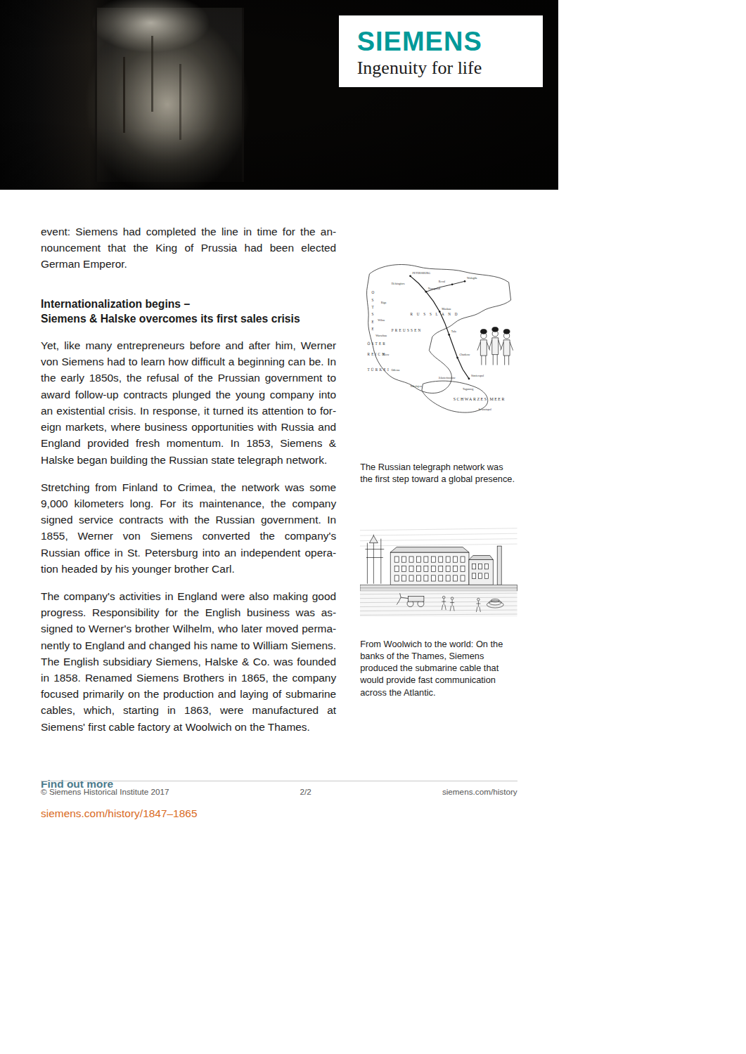SIEMENS
Ingenuity for life
event: Siemens had completed the line in time for the announcement that the King of Prussia had been elected German Emperor.
Internationalization begins –
Siemens & Halske overcomes its first sales crisis
Yet, like many entrepreneurs before and after him, Werner von Siemens had to learn how difficult a beginning can be. In the early 1850s, the refusal of the Prussian government to award follow-up contracts plunged the young company into an existential crisis. In response, it turned its attention to foreign markets, where business opportunities with Russia and England provided fresh momentum. In 1853, Siemens & Halske began building the Russian state telegraph network.
Stretching from Finland to Crimea, the network was some 9,000 kilometers long. For its maintenance, the company signed service contracts with the Russian government. In 1855, Werner von Siemens converted the company's Russian office in St. Petersburg into an independent operation headed by his younger brother Carl.
The company's activities in England were also making good progress. Responsibility for the English business was assigned to Werner's brother Wilhelm, who later moved permanently to England and changed his name to William Siemens. The English subsidiary Siemens, Halske & Co. was founded in 1858. Renamed Siemens Brothers in 1865, the company focused primarily on the production and laying of submarine cables, which, starting in 1863, were manufactured at Siemens' first cable factory at Woolwich on the Thames.
Find out more
siemens.com/history/1847–1865
SCHWARZES MEER PETERSBURG Nowgorod Moskau Tula Charkow Simferopol Wologda Reval Helsingfors Riga Wilna Warschau Kiew Odessa Nikolajew Jekaterinoslaw Taganrog Sewastopol O S T S E E ÖSTER REICH TÜRKEI R U S S L A N D PREUSSEN
The Russian telegraph network was the first step toward a global presence.
From Woolwich to the world: On the banks of the Thames, Siemens produced the submarine cable that would provide fast communication across the Atlantic.
© Siemens Historical Institute 2017 2/2 siemens.com/history